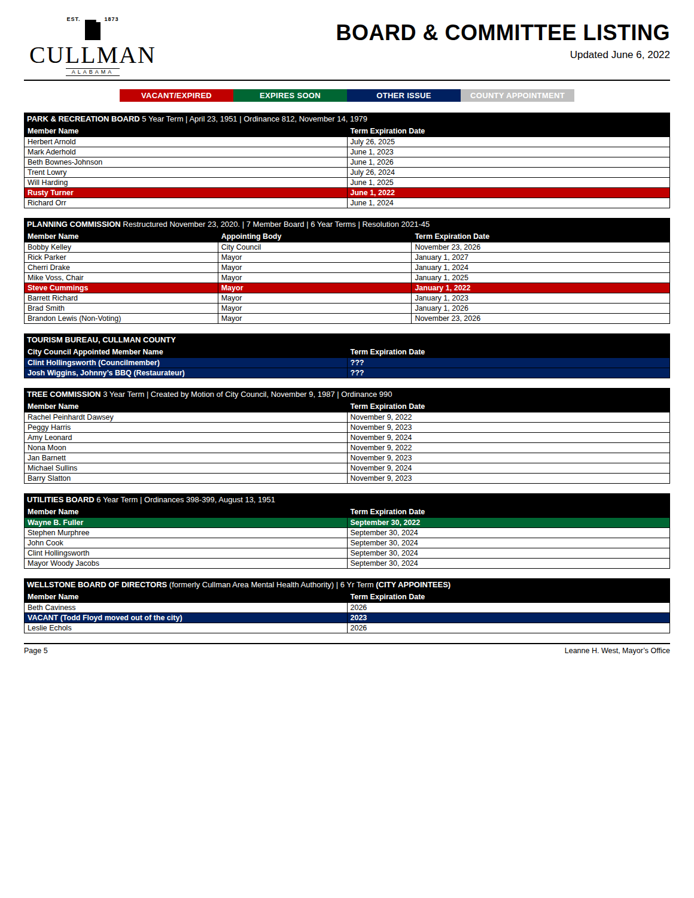EST. 1873
CULLMAN
ALABAMA
BOARD & COMMITTEE LISTING
Updated June 6, 2022
VACANT/EXPIRED
EXPIRES SOON
OTHER ISSUE
COUNTY APPOINTMENT
PARK & RECREATION BOARD 5 Year Term | April 23, 1951 | Ordinance 812, November 14, 1979
| Member Name | Term Expiration Date |
| --- | --- |
| Herbert Arnold | July 26, 2025 |
| Mark Aderhold | June 1, 2023 |
| Beth Bownes-Johnson | June 1, 2026 |
| Trent Lowry | July 26, 2024 |
| Will Harding | June 1, 2025 |
| Rusty Turner | June 1, 2022 |
| Richard Orr | June 1, 2024 |
PLANNING COMMISSION Restructured November 23, 2020. | 7 Member Board | 6 Year Terms | Resolution 2021-45
| Member Name | Appointing Body | Term Expiration Date |
| --- | --- | --- |
| Bobby Kelley | City Council | November 23, 2026 |
| Rick Parker | Mayor | January 1, 2027 |
| Cherri Drake | Mayor | January 1, 2024 |
| Mike Voss, Chair | Mayor | January 1, 2025 |
| Steve Cummings | Mayor | January 1, 2022 |
| Barrett Richard | Mayor | January 1, 2023 |
| Brad Smith | Mayor | January 1, 2026 |
| Brandon Lewis (Non-Voting) | Mayor | November 23, 2026 |
TOURISM BUREAU, CULLMAN COUNTY
| City Council Appointed Member Name | Term Expiration Date |
| --- | --- |
| Clint Hollingsworth (Councilmember) | ??? |
| Josh Wiggins, Johnny’s BBQ (Restaurateur) | ??? |
TREE COMMISSION 3 Year Term | Created by Motion of City Council, November 9, 1987 | Ordinance 990
| Member Name | Term Expiration Date |
| --- | --- |
| Rachel Peinhardt Dawsey | November 9, 2022 |
| Peggy Harris | November 9, 2023 |
| Amy Leonard | November 9, 2024 |
| Nona Moon | November 9, 2022 |
| Jan Barnett | November 9, 2023 |
| Michael Sullins | November 9, 2024 |
| Barry Slatton | November 9, 2023 |
UTILITIES BOARD 6 Year Term | Ordinances 398-399, August 13, 1951
| Member Name | Term Expiration Date |
| --- | --- |
| Wayne B. Fuller | September 30, 2022 |
| Stephen Murphree | September 30, 2024 |
| John Cook | September 30, 2024 |
| Clint Hollingsworth | September 30, 2024 |
| Mayor Woody Jacobs | September 30, 2024 |
WELLSTONE BOARD OF DIRECTORS (formerly Cullman Area Mental Health Authority) | 6 Yr Term (CITY APPOINTEES)
| Member Name | Term Expiration Date |
| --- | --- |
| Beth Caviness | 2026 |
| VACANT (Todd Floyd moved out of the city) | 2023 |
| Leslie Echols | 2026 |
Page 5
Leanne H. West, Mayor’s Office